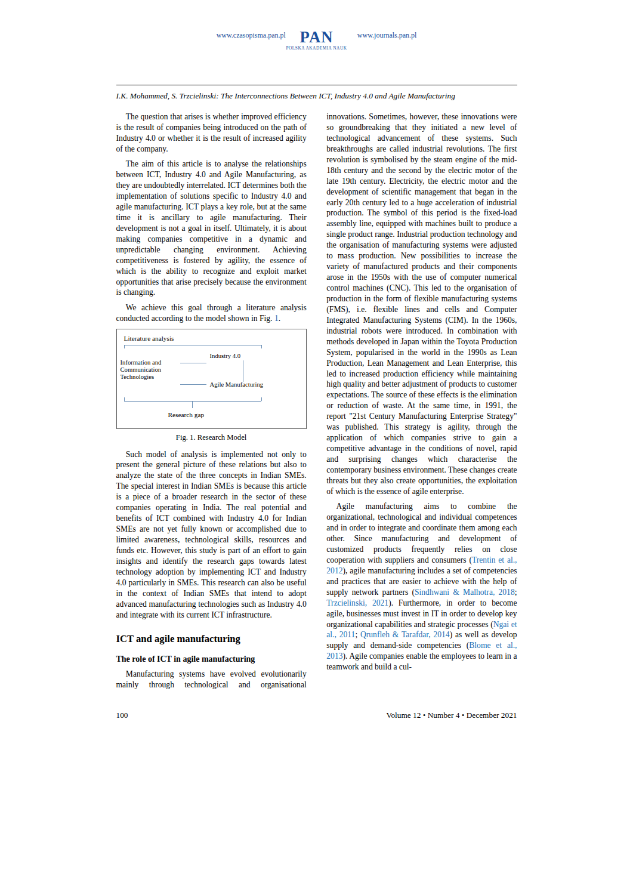www.czasopisma.pan.pl www.journals.pan.pl
PAN
POLSKA AKADEMIA NAUK
I.K. Mohammed, S. Trzcielinski: The Interconnections Between ICT, Industry 4.0 and Agile Manufacturing
The question that arises is whether improved efficiency is the result of companies being introduced on the path of Industry 4.0 or whether it is the result of increased agility of the company.
The aim of this article is to analyse the relationships between ICT, Industry 4.0 and Agile Manufacturing, as they are undoubtedly interrelated. ICT determines both the implementation of solutions specific to Industry 4.0 and agile manufacturing. ICT plays a key role, but at the same time it is ancillary to agile manufacturing. Their development is not a goal in itself. Ultimately, it is about making companies competitive in a dynamic and unpredictable changing environment. Achieving competitiveness is fostered by agility, the essence of which is the ability to recognize and exploit market opportunities that arise precisely because the environment is changing.
We achieve this goal through a literature analysis conducted according to the model shown in Fig. 1.
Literature analysis
Information and
Communication
Technologies
Industry 4.0
Agile Manufacturing
Research gap
Fig. 1. Research Model
Such model of analysis is implemented not only to present the general picture of these relations but also to analyze the state of the three concepts in Indian SMEs. The special interest in Indian SMEs is because this article is a piece of a broader research in the sector of these companies operating in India. The real potential and benefits of ICT combined with Industry 4.0 for Indian SMEs are not yet fully known or accomplished due to limited awareness, technological skills, resources and funds etc. However, this study is part of an effort to gain insights and identify the research gaps towards latest technology adoption by implementing ICT and Industry 4.0 particularly in SMEs. This research can also be useful in the context of Indian SMEs that intend to adopt advanced manufacturing technologies such as Industry 4.0 and integrate with its current ICT infrastructure.
ICT and agile manufacturing
The role of ICT in agile manufacturing
Manufacturing systems have evolved evolutionarily mainly through technological and organisational innovations. Sometimes, however, these innovations were so groundbreaking that they initiated a new level of technological advancement of these systems. Such breakthroughs are called industrial revolutions. The first revolution is symbolised by the steam engine of the mid-18th century and the second by the electric motor of the late 19th century. Electricity, the electric motor and the development of scientific management that began in the early 20th century led to a huge acceleration of industrial production. The symbol of this period is the fixed-load assembly line, equipped with machines built to produce a single product range. Industrial production technology and the organisation of manufacturing systems were adjusted to mass production. New possibilities to increase the variety of manufactured products and their components arose in the 1950s with the use of computer numerical control machines (CNC). This led to the organisation of production in the form of flexible manufacturing systems (FMS), i.e. flexible lines and cells and Computer Integrated Manufacturing Systems (CIM). In the 1960s, industrial robots were introduced. In combination with methods developed in Japan within the Toyota Production System, popularised in the world in the 1990s as Lean Production, Lean Management and Lean Enterprise, this led to increased production efficiency while maintaining high quality and better adjustment of products to customer expectations. The source of these effects is the elimination or reduction of waste. At the same time, in 1991, the report "21st Century Manufacturing Enterprise Strategy" was published. This strategy is agility, through the application of which companies strive to gain a competitive advantage in the conditions of novel, rapid and surprising changes which characterise the contemporary business environment. These changes create threats but they also create opportunities, the exploitation of which is the essence of agile enterprise.
Agile manufacturing aims to combine the organizational, technological and individual competences and in order to integrate and coordinate them among each other. Since manufacturing and development of customized products frequently relies on close cooperation with suppliers and consumers (Trentin et al., 2012), agile manufacturing includes a set of competencies and practices that are easier to achieve with the help of supply network partners (Sindhwani & Malhotra, 2018; Trzcielinski, 2021). Furthermore, in order to become agile, businesses must invest in IT in order to develop key organizational capabilities and strategic processes (Ngai et al., 2011; Qrunfleh & Tarafdar, 2014) as well as develop supply and demand-side competencies (Blome et al., 2013). Agile companies enable the employees to learn in a teamwork and build a cul-
100 Volume 12 • Number 4 • December 2021